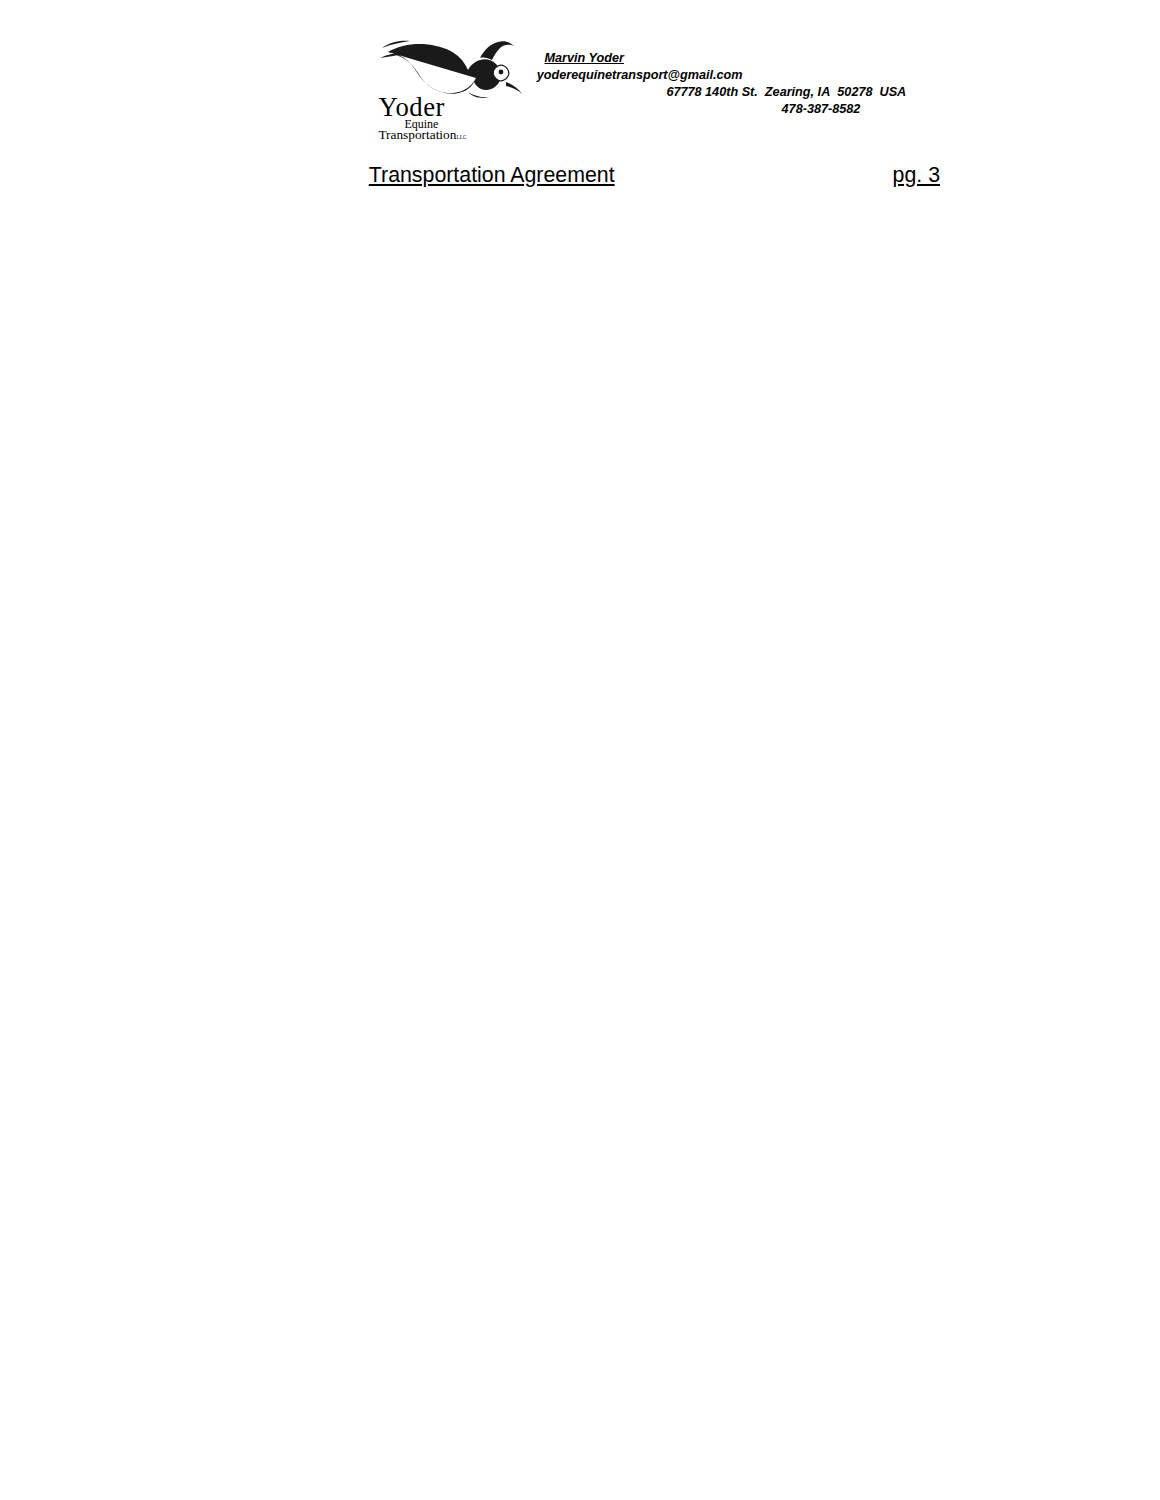Yoder Equine TransportationLLC
Marvin Yoder
yoderequinetransport@gmail.com
67778 140th St. Zearing, IA 50278 USA
478-387-8582
Transportation Agreement pg. 3